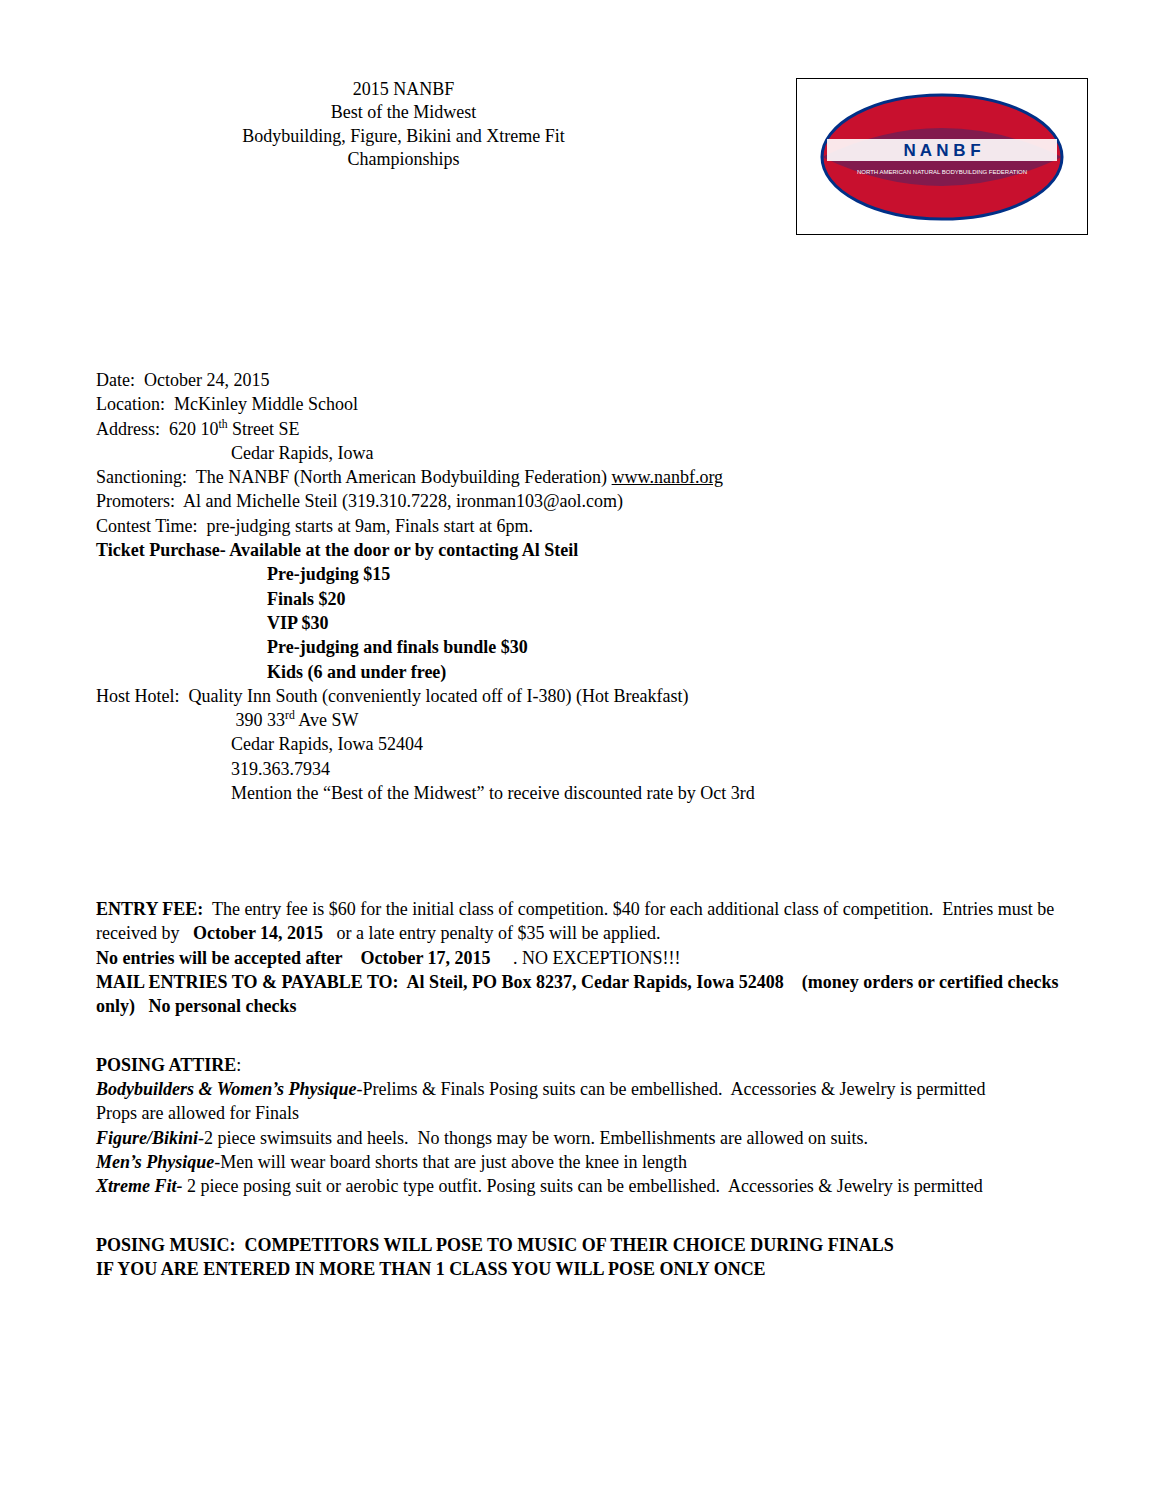2015 NANBF
Best of the Midwest
Bodybuilding, Figure, Bikini and Xtreme Fit
Championships
Date: October 24, 2015
Location: McKinley Middle School
Address: 620 10th Street SE
Cedar Rapids, Iowa
Sanctioning: The NANBF (North American Bodybuilding Federation) www.nanbf.org
Promoters: Al and Michelle Steil (319.310.7228, ironman103@aol.com)
Contest Time: pre-judging starts at 9am, Finals start at 6pm.
Ticket Purchase- Available at the door or by contacting Al Steil
Pre-judging $15
Finals $20
VIP $30
Pre-judging and finals bundle $30
Kids (6 and under free)
Host Hotel: Quality Inn South (conveniently located off of I-380) (Hot Breakfast)
390 33rd Ave SW
Cedar Rapids, Iowa 52404
319.363.7934
Mention the “Best of the Midwest” to receive discounted rate by Oct 3rd
ENTRY FEE: The entry fee is $60 for the initial class of competition. $40 for each additional class of competition. Entries must be received by October 14, 2015 or a late entry penalty of $35 will be applied.
No entries will be accepted after October 17, 2015 . NO EXCEPTIONS!!!
MAIL ENTRIES TO & PAYABLE TO: Al Steil, PO Box 8237, Cedar Rapids, Iowa 52408 (money orders or certified checks only) No personal checks
POSING ATTIRE:
Bodybuilders & Women’s Physique-Prelims & Finals Posing suits can be embellished. Accessories & Jewelry is permitted
Props are allowed for Finals
Figure/Bikini-2 piece swimsuits and heels. No thongs may be worn. Embellishments are allowed on suits.
Men’s Physique-Men will wear board shorts that are just above the knee in length
Xtreme Fit- 2 piece posing suit or aerobic type outfit. Posing suits can be embellished. Accessories & Jewelry is permitted
POSING MUSIC: COMPETITORS WILL POSE TO MUSIC OF THEIR CHOICE DURING FINALS
IF YOU ARE ENTERED IN MORE THAN 1 CLASS YOU WILL POSE ONLY ONCE